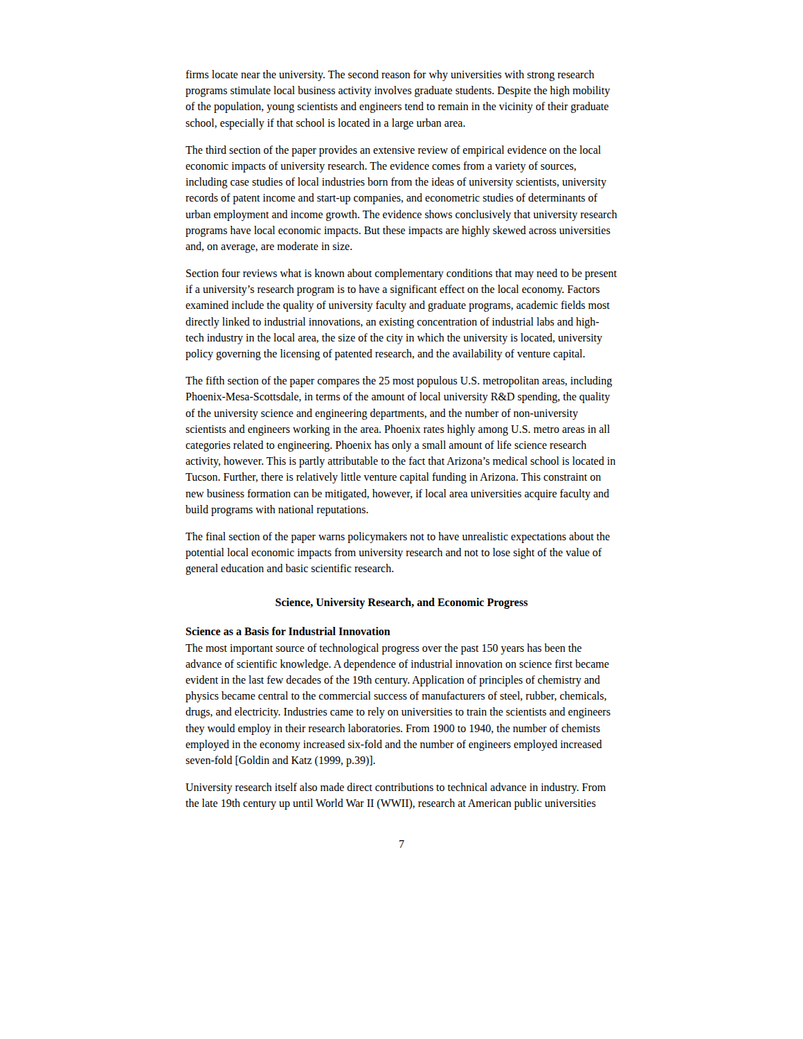firms locate near the university. The second reason for why universities with strong research programs stimulate local business activity involves graduate students. Despite the high mobility of the population, young scientists and engineers tend to remain in the vicinity of their graduate school, especially if that school is located in a large urban area.
The third section of the paper provides an extensive review of empirical evidence on the local economic impacts of university research. The evidence comes from a variety of sources, including case studies of local industries born from the ideas of university scientists, university records of patent income and start-up companies, and econometric studies of determinants of urban employment and income growth. The evidence shows conclusively that university research programs have local economic impacts. But these impacts are highly skewed across universities and, on average, are moderate in size.
Section four reviews what is known about complementary conditions that may need to be present if a university’s research program is to have a significant effect on the local economy. Factors examined include the quality of university faculty and graduate programs, academic fields most directly linked to industrial innovations, an existing concentration of industrial labs and high-tech industry in the local area, the size of the city in which the university is located, university policy governing the licensing of patented research, and the availability of venture capital.
The fifth section of the paper compares the 25 most populous U.S. metropolitan areas, including Phoenix-Mesa-Scottsdale, in terms of the amount of local university R&D spending, the quality of the university science and engineering departments, and the number of non-university scientists and engineers working in the area. Phoenix rates highly among U.S. metro areas in all categories related to engineering. Phoenix has only a small amount of life science research activity, however. This is partly attributable to the fact that Arizona’s medical school is located in Tucson. Further, there is relatively little venture capital funding in Arizona. This constraint on new business formation can be mitigated, however, if local area universities acquire faculty and build programs with national reputations.
The final section of the paper warns policymakers not to have unrealistic expectations about the potential local economic impacts from university research and not to lose sight of the value of general education and basic scientific research.
Science, University Research, and Economic Progress
Science as a Basis for Industrial Innovation
The most important source of technological progress over the past 150 years has been the advance of scientific knowledge. A dependence of industrial innovation on science first became evident in the last few decades of the 19th century. Application of principles of chemistry and physics became central to the commercial success of manufacturers of steel, rubber, chemicals, drugs, and electricity. Industries came to rely on universities to train the scientists and engineers they would employ in their research laboratories. From 1900 to 1940, the number of chemists employed in the economy increased six-fold and the number of engineers employed increased seven-fold [Goldin and Katz (1999, p.39)].
University research itself also made direct contributions to technical advance in industry. From the late 19th century up until World War II (WWII), research at American public universities
7